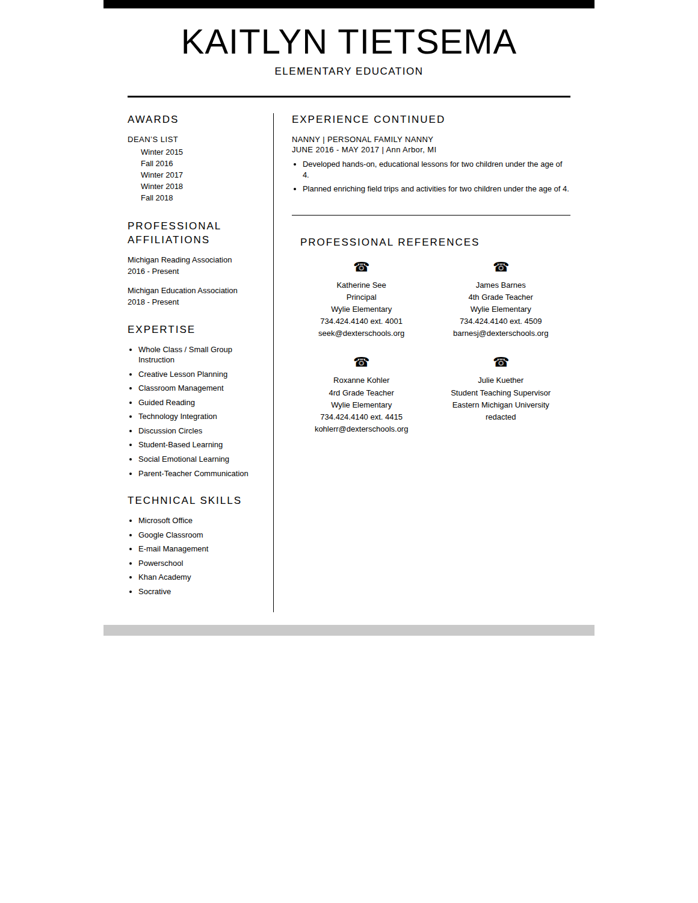KAITLYN TIETSEMA
ELEMENTARY EDUCATION
AWARDS
DEAN’S LIST
Winter 2015
Fall 2016
Winter 2017
Winter 2018
Fall 2018
PROFESSIONAL
AFFILIATIONS
Michigan Reading Association
2016 - Present
Michigan Education Association
2018 - Present
EXPERTISE
Whole Class / Small Group Instruction
Creative Lesson Planning
Classroom Management
Guided Reading
Technology Integration
Discussion Circles
Student-Based Learning
Social Emotional Learning
Parent-Teacher Communication
TECHNICAL SKILLS
Microsoft Office
Google Classroom
E-mail Management
Powerschool
Khan Academy
Socrative
EXPERIENCE CONTINUED
NANNY | PERSONAL FAMILY NANNY
JUNE 2016 - MAY 2017 | Ann Arbor, MI
Developed hands-on, educational lessons for two children under the age of 4.
Planned enriching field trips and activities for two children under the age of 4.
PROFESSIONAL REFERENCES
☎
Katherine See
Principal
Wylie Elementary
734.424.4140 ext. 4001
seek@dexterschools.org
☎
James Barnes
4th Grade Teacher
Wylie Elementary
734.424.4140 ext. 4509
barnesj@dexterschools.org
☎
Roxanne Kohler
4rd Grade Teacher
Wylie Elementary
734.424.4140 ext. 4415
kohlerr@dexterschools.org
☎
Julie Kuether
Student Teaching Supervisor
Eastern Michigan University
redacted